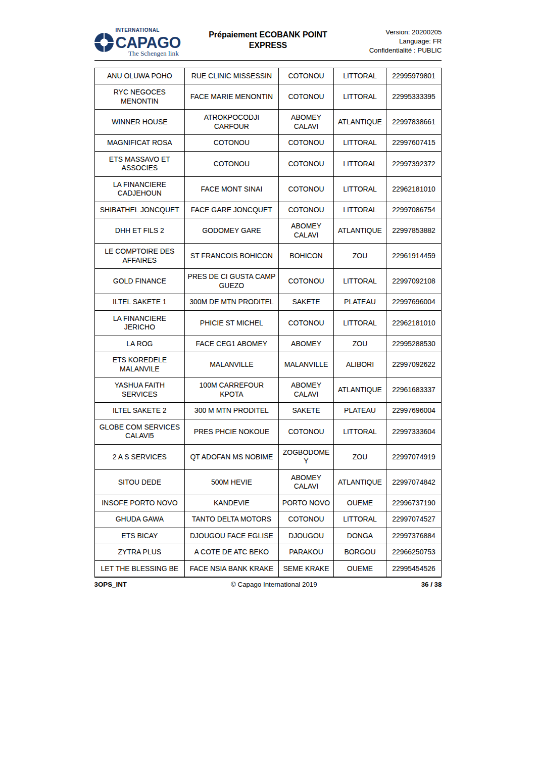INTERNATIONAL
CAPAGO
The Schengen link
Prépaiement ECOBANK POINT
EXPRESS
Version: 20200205
Language: FR
Confidentialité : PUBLIC
| ANU OLUWA POHO | RUE CLINIC MISSESSIN | COTONOU | LITTORAL | 22995979801 |
| RYC NEGOCES MENONTIN | FACE MARIE MENONTIN | COTONOU | LITTORAL | 22995333395 |
| WINNER HOUSE | ATROKPOCODJI CARFOUR | ABOMEY CALAVI | ATLANTIQUE | 22997838661 |
| MAGNIFICAT ROSA | COTONOU | COTONOU | LITTORAL | 22997607415 |
| ETS MASSAVO ET ASSOCIES | COTONOU | COTONOU | LITTORAL | 22997392372 |
| LA FINANCIERE CADJEHOUN | FACE MONT SINAI | COTONOU | LITTORAL | 22962181010 |
| SHIBATHEL JONCQUET | FACE GARE JONCQUET | COTONOU | LITTORAL | 22997086754 |
| DHH ET FILS 2 | GODOMEY GARE | ABOMEY CALAVI | ATLANTIQUE | 22997853882 |
| LE COMPTOIRE DES AFFAIRES | ST FRANCOIS BOHICON | BOHICON | ZOU | 22961914459 |
| GOLD FINANCE | PRES DE CI GUSTA CAMP GUEZO | COTONOU | LITTORAL | 22997092108 |
| ILTEL SAKETE 1 | 300M DE MTN PRODITEL | SAKETE | PLATEAU | 22997696004 |
| LA FINANCIERE JERICHO | PHICIE ST MICHEL | COTONOU | LITTORAL | 22962181010 |
| LA ROG | FACE CEG1 ABOMEY | ABOMEY | ZOU | 22995288530 |
| ETS KOREDELE MALANVILE | MALANVILLE | MALANVILLE | ALIBORI | 22997092622 |
| YASHUA FAITH SERVICES | 100M CARREFOUR KPOTA | ABOMEY CALAVI | ATLANTIQUE | 22961683337 |
| ILTEL SAKETE 2 | 300 M MTN PRODITEL | SAKETE | PLATEAU | 22997696004 |
| GLOBE COM SERVICES CALAVI5 | PRES PHCIE NOKOUE | COTONOU | LITTORAL | 22997333604 |
| 2 A S SERVICES | QT ADOFAN MS NOBIME | ZOGBODOMEY | ZOU | 22997074919 |
| SITOU DEDE | 500M HEVIE | ABOMEY CALAVI | ATLANTIQUE | 22997074842 |
| INSOFE PORTO NOVO | KANDEVIE | PORTO NOVO | OUEME | 22996737190 |
| GHUDA GAWA | TANTO DELTA MOTORS | COTONOU | LITTORAL | 22997074527 |
| ETS BICAY | DJOUGOU FACE EGLISE | DJOUGOU | DONGA | 22997376884 |
| ZYTRA PLUS | A COTE DE ATC BEKO | PARAKOU | BORGOU | 22966250753 |
| LET THE BLESSING BE | FACE NSIA BANK KRAKE | SEME KRAKE | OUEME | 22995454526 |
3OPS_INT
© Capago International 2019
36 / 38